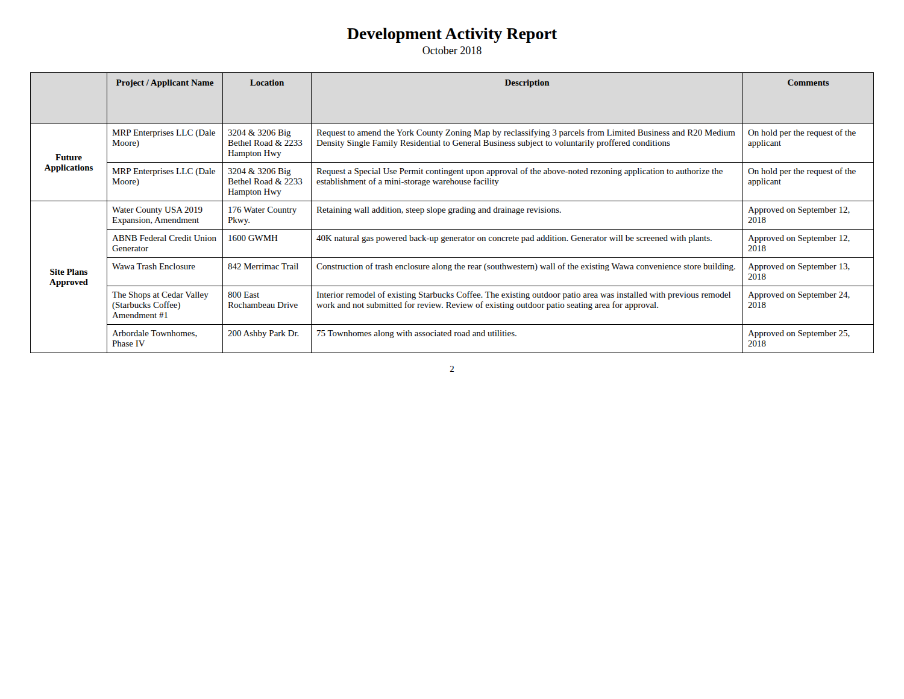Development Activity Report
October 2018
| | Project / Applicant Name | Location | Description | Comments |
| --- | --- | --- | --- | --- |
| Future Applications | MRP Enterprises LLC (Dale Moore) | 3204 & 3206 Big Bethel Road & 2233 Hampton Hwy | Request to amend the York County Zoning Map by reclassifying 3 parcels from Limited Business and R20 Medium Density Single Family Residential to General Business subject to voluntarily proffered conditions | On hold per the request of the applicant |
| MRP Enterprises LLC (Dale Moore) | 3204 & 3206 Big Bethel Road & 2233 Hampton Hwy | Request a Special Use Permit contingent upon approval of the above-noted rezoning application to authorize the establishment of a mini-storage warehouse facility | On hold per the request of the applicant |
| Site Plans Approved | Water County USA 2019 Expansion, Amendment | 176 Water Country Pkwy. | Retaining wall addition, steep slope grading and drainage revisions. | Approved on September 12, 2018 |
| ABNB Federal Credit Union Generator | 1600 GWMH | 40K natural gas powered back-up generator on concrete pad addition. Generator will be screened with plants. | Approved on September 12, 2018 |
| Wawa Trash Enclosure | 842 Merrimac Trail | Construction of trash enclosure along the rear (southwestern) wall of the existing Wawa convenience store building. | Approved on September 13, 2018 |
| The Shops at Cedar Valley (Starbucks Coffee) Amendment #1 | 800 East Rochambeau Drive | Interior remodel of existing Starbucks Coffee. The existing outdoor patio area was installed with previous remodel work and not submitted for review. Review of existing outdoor patio seating area for approval. | Approved on September 24, 2018 |
| Arbordale Townhomes, Phase IV | 200 Ashby Park Dr. | 75 Townhomes along with associated road and utilities. | Approved on September 25, 2018 |
2